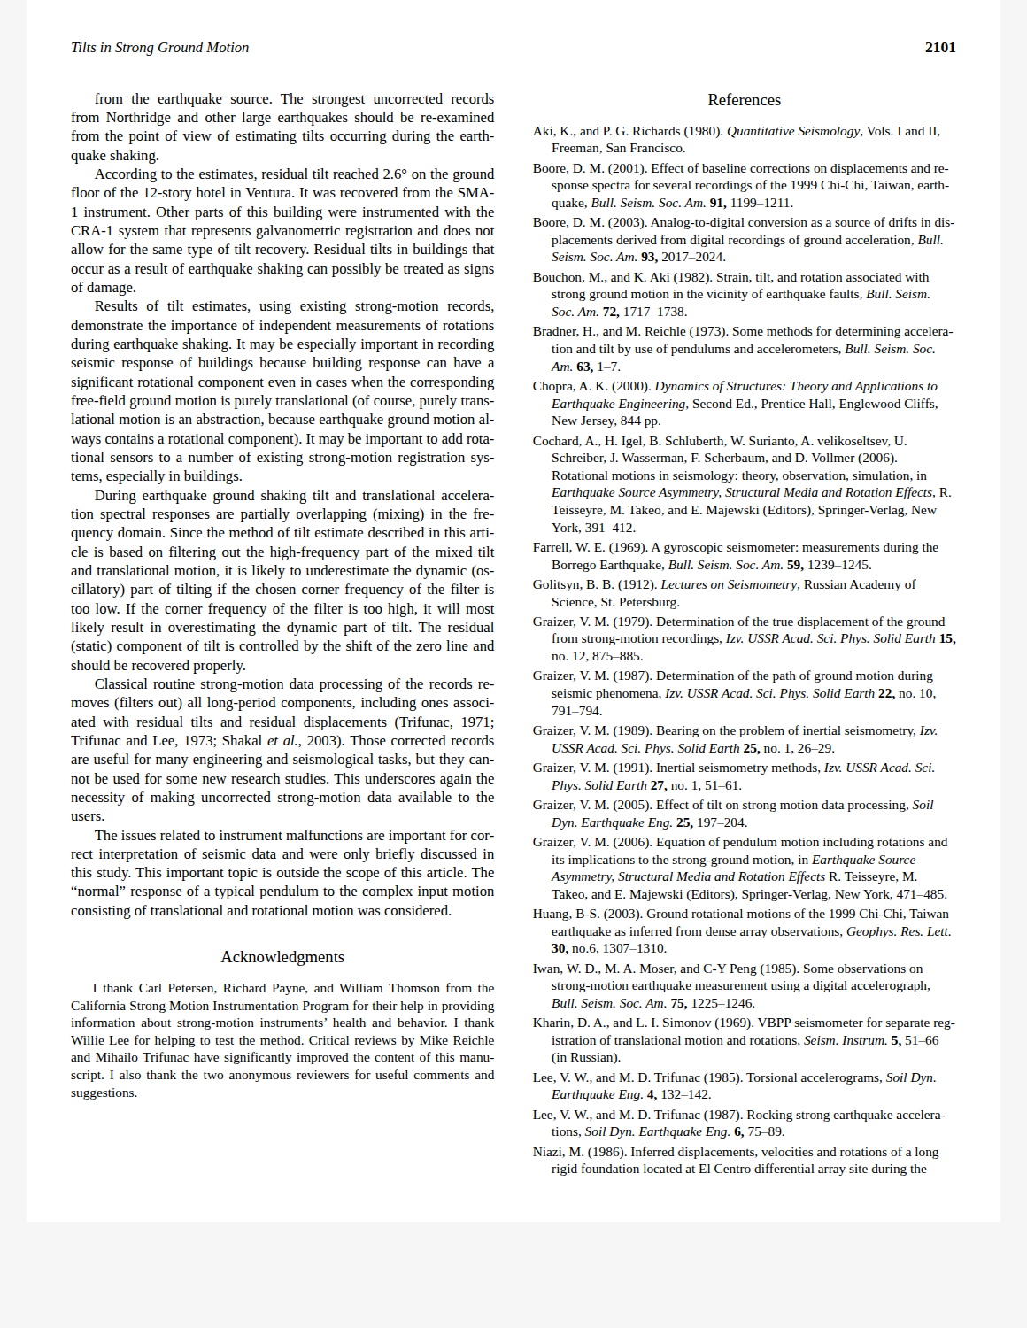Tilts in Strong Ground Motion 2101
from the earthquake source. The strongest uncorrected records from Northridge and other large earthquakes should be re-examined from the point of view of estimating tilts occurring during the earthquake shaking.
According to the estimates, residual tilt reached 2.6° on the ground floor of the 12-story hotel in Ventura. It was recovered from the SMA-1 instrument. Other parts of this building were instrumented with the CRA-1 system that represents galvanometric registration and does not allow for the same type of tilt recovery. Residual tilts in buildings that occur as a result of earthquake shaking can possibly be treated as signs of damage.
Results of tilt estimates, using existing strong-motion records, demonstrate the importance of independent measurements of rotations during earthquake shaking. It may be especially important in recording seismic response of buildings because building response can have a significant rotational component even in cases when the corresponding free-field ground motion is purely translational (of course, purely translational motion is an abstraction, because earthquake ground motion always contains a rotational component). It may be important to add rotational sensors to a number of existing strong-motion registration systems, especially in buildings.
During earthquake ground shaking tilt and translational acceleration spectral responses are partially overlapping (mixing) in the frequency domain. Since the method of tilt estimate described in this article is based on filtering out the high-frequency part of the mixed tilt and translational motion, it is likely to underestimate the dynamic (oscillatory) part of tilting if the chosen corner frequency of the filter is too low. If the corner frequency of the filter is too high, it will most likely result in overestimating the dynamic part of tilt. The residual (static) component of tilt is controlled by the shift of the zero line and should be recovered properly.
Classical routine strong-motion data processing of the records removes (filters out) all long-period components, including ones associated with residual tilts and residual displacements (Trifunac, 1971; Trifunac and Lee, 1973; Shakal et al., 2003). Those corrected records are useful for many engineering and seismological tasks, but they cannot be used for some new research studies. This underscores again the necessity of making uncorrected strong-motion data available to the users.
The issues related to instrument malfunctions are important for correct interpretation of seismic data and were only briefly discussed in this study. This important topic is outside the scope of this article. The “normal” response of a typical pendulum to the complex input motion consisting of translational and rotational motion was considered.
Acknowledgments
I thank Carl Petersen, Richard Payne, and William Thomson from the California Strong Motion Instrumentation Program for their help in providing information about strong-motion instruments’ health and behavior. I thank Willie Lee for helping to test the method. Critical reviews by Mike Reichle and Mihailo Trifunac have significantly improved the content of this manuscript. I also thank the two anonymous reviewers for useful comments and suggestions.
References
Aki, K., and P. G. Richards (1980). Quantitative Seismology, Vols. I and II, Freeman, San Francisco.
Boore, D. M. (2001). Effect of baseline corrections on displacements and response spectra for several recordings of the 1999 Chi-Chi, Taiwan, earthquake, Bull. Seism. Soc. Am. 91, 1199–1211.
Boore, D. M. (2003). Analog-to-digital conversion as a source of drifts in displacements derived from digital recordings of ground acceleration, Bull. Seism. Soc. Am. 93, 2017–2024.
Bouchon, M., and K. Aki (1982). Strain, tilt, and rotation associated with strong ground motion in the vicinity of earthquake faults, Bull. Seism. Soc. Am. 72, 1717–1738.
Bradner, H., and M. Reichle (1973). Some methods for determining acceleration and tilt by use of pendulums and accelerometers, Bull. Seism. Soc. Am. 63, 1–7.
Chopra, A. K. (2000). Dynamics of Structures: Theory and Applications to Earthquake Engineering, Second Ed., Prentice Hall, Englewood Cliffs, New Jersey, 844 pp.
Cochard, A., H. Igel, B. Schluberth, W. Surianto, A. velikoseltsev, U. Schreiber, J. Wasserman, F. Scherbaum, and D. Vollmer (2006). Rotational motions in seismology: theory, observation, simulation, in Earthquake Source Asymmetry, Structural Media and Rotation Effects, R. Teisseyre, M. Takeo, and E. Majewski (Editors), Springer-Verlag, New York, 391–412.
Farrell, W. E. (1969). A gyroscopic seismometer: measurements during the Borrego Earthquake, Bull. Seism. Soc. Am. 59, 1239–1245.
Golitsyn, B. B. (1912). Lectures on Seismometry, Russian Academy of Science, St. Petersburg.
Graizer, V. M. (1979). Determination of the true displacement of the ground from strong-motion recordings, Izv. USSR Acad. Sci. Phys. Solid Earth 15, no. 12, 875–885.
Graizer, V. M. (1987). Determination of the path of ground motion during seismic phenomena, Izv. USSR Acad. Sci. Phys. Solid Earth 22, no. 10, 791–794.
Graizer, V. M. (1989). Bearing on the problem of inertial seismometry, Izv. USSR Acad. Sci. Phys. Solid Earth 25, no. 1, 26–29.
Graizer, V. M. (1991). Inertial seismometry methods, Izv. USSR Acad. Sci. Phys. Solid Earth 27, no. 1, 51–61.
Graizer, V. M. (2005). Effect of tilt on strong motion data processing, Soil Dyn. Earthquake Eng. 25, 197–204.
Graizer, V. M. (2006). Equation of pendulum motion including rotations and its implications to the strong-ground motion, in Earthquake Source Asymmetry, Structural Media and Rotation Effects R. Teisseyre, M. Takeo, and E. Majewski (Editors), Springer-Verlag, New York, 471–485.
Huang, B-S. (2003). Ground rotational motions of the 1999 Chi-Chi, Taiwan earthquake as inferred from dense array observations, Geophys. Res. Lett. 30, no.6, 1307–1310.
Iwan, W. D., M. A. Moser, and C-Y Peng (1985). Some observations on strong-motion earthquake measurement using a digital accelerograph, Bull. Seism. Soc. Am. 75, 1225–1246.
Kharin, D. A., and L. I. Simonov (1969). VBPP seismometer for separate registration of translational motion and rotations, Seism. Instrum. 5, 51–66 (in Russian).
Lee, V. W., and M. D. Trifunac (1985). Torsional accelerograms, Soil Dyn. Earthquake Eng. 4, 132–142.
Lee, V. W., and M. D. Trifunac (1987). Rocking strong earthquake accelerations, Soil Dyn. Earthquake Eng. 6, 75–89.
Niazi, M. (1986). Inferred displacements, velocities and rotations of a long rigid foundation located at El Centro differential array site during the